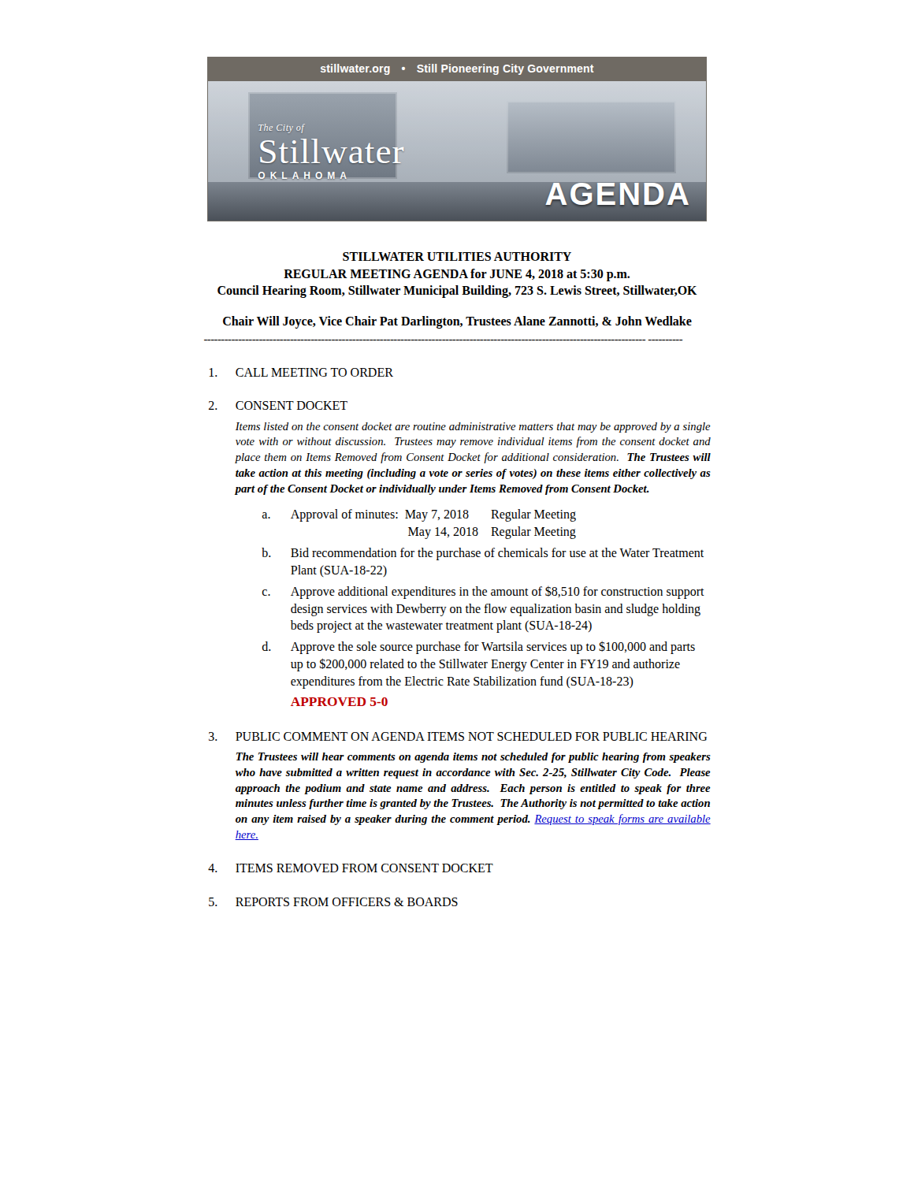stillwater.org • Still Pioneering City Government
The City of
Stillwater
OKLAHOMA
AGENDA
STILLWATER UTILITIES AUTHORITY
REGULAR MEETING AGENDA for JUNE 4, 2018 at 5:30 p.m.
Council Hearing Room, Stillwater Municipal Building, 723 S. Lewis Street, Stillwater,OK
Chair Will Joyce, Vice Chair Pat Darlington, Trustees Alane Zannotti, & John Wedlake
-------------------------------------------------------------------------------------------------------------------------------- ----------
Call Meeting to Order
Consent Docket
Items listed on the consent docket are routine administrative matters that may be approved by a single vote with or without discussion. Trustees may remove individual items from the consent docket and place them on Items Removed from Consent Docket for additional consideration. The Trustees will take action at this meeting (including a vote or series of votes) on these items either collectively as part of the Consent Docket or individually under Items Removed from Consent Docket.
Approval of minutes: May 7, 2018 Regular Meeting May 14, 2018 Regular Meeting
Bid recommendation for the purchase of chemicals for use at the Water Treatment Plant (SUA-18-22)
Approve additional expenditures in the amount of $8,510 for construction support design services with Dewberry on the flow equalization basin and sludge holding beds project at the wastewater treatment plant (SUA-18-24)
Approve the sole source purchase for Wartsila services up to $100,000 and parts up to $200,000 related to the Stillwater Energy Center in FY19 and authorize expenditures from the Electric Rate Stabilization fund (SUA-18-23)
APPROVED 5-0
Public Comment on Agenda Items Not Scheduled for Public Hearing
The Trustees will hear comments on agenda items not scheduled for public hearing from speakers who have submitted a written request in accordance with Sec. 2-25, Stillwater City Code. Please approach the podium and state name and address. Each person is entitled to speak for three minutes unless further time is granted by the Trustees. The Authority is not permitted to take action on any item raised by a speaker during the comment period. Request to speak forms are available here.
Items Removed from Consent Docket
Reports from Officers & Boards